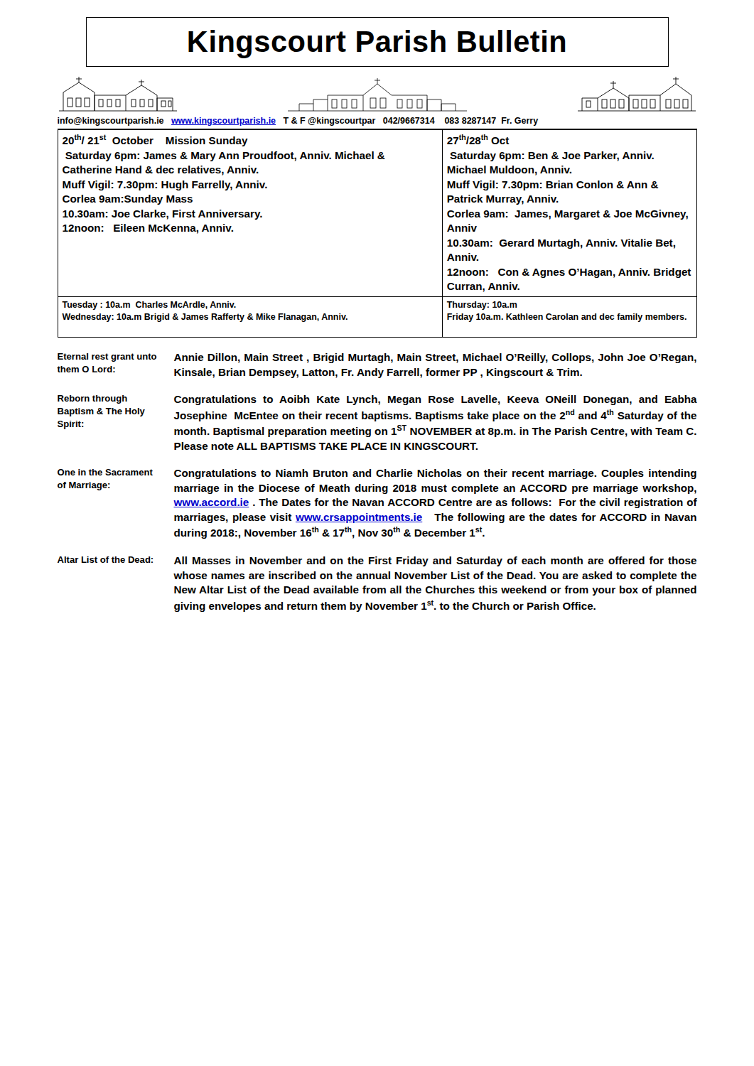Kingscourt Parish Bulletin
info@kingscourtparish.ie www.kingscourtparish.ie T & F @kingscourtpar 042/9667314 083 8287147 Fr. Gerry
| 20 th / 21 st October Mission Sunday Saturday 6pm: James & Mary Ann Proudfoot, Anniv. Michael & Catherine Hand & dec relatives, Anniv. Muff Vigil: 7.30pm: Hugh Farrelly, Anniv. Corlea 9am:Sunday Mass 10.30am: Joe Clarke, First Anniversary. 12noon: Eileen McKenna, Anniv. | 27 th /28 th Oct Saturday 6pm: Ben & Joe Parker, Anniv. Michael Muldoon, Anniv. Muff Vigil: 7.30pm: Brian Conlon & Ann & Patrick Murray, Anniv. Corlea 9am: James, Margaret & Joe McGivney, Anniv 10.30am: Gerard Murtagh, Anniv. Vitalie Bet, Anniv. 12noon: Con & Agnes O’Hagan, Anniv. Bridget Curran, Anniv. |
| Tuesday : 10a.m Charles McArdle, Anniv. Wednesday: 10a.m Brigid & James Rafferty & Mike Flanagan, Anniv. | Thursday: 10a.m Friday 10a.m. Kathleen Carolan and dec family members. |
Eternal rest grant unto them O Lord:
Annie Dillon, Main Street , Brigid Murtagh, Main Street, Michael O’Reilly, Collops, John Joe O’Regan, Kinsale, Brian Dempsey, Latton, Fr. Andy Farrell, former PP , Kingscourt & Trim.
Reborn through Baptism & The Holy Spirit:
Congratulations to Aoibh Kate Lynch, Megan Rose Lavelle, Keeva ONeill Donegan, and Eabha Josephine McEntee on their recent baptisms. Baptisms take place on the 2nd and 4th Saturday of the month. Baptismal preparation meeting on 1ST NOVEMBER at 8p.m. in The Parish Centre, with Team C. Please note ALL BAPTISMS TAKE PLACE IN KINGSCOURT.
One in the Sacrament of Marriage:
Congratulations to Niamh Bruton and Charlie Nicholas on their recent marriage. Couples intending marriage in the Diocese of Meath during 2018 must complete an ACCORD pre marriage workshop, www.accord.ie . The Dates for the Navan ACCORD Centre are as follows: For the civil registration of marriages, please visit www.crsappointments.ie The following are the dates for ACCORD in Navan during 2018:, November 16th & 17th, Nov 30th & December 1st.
Altar List of the Dead:
All Masses in November and on the First Friday and Saturday of each month are offered for those whose names are inscribed on the annual November List of the Dead. You are asked to complete the New Altar List of the Dead available from all the Churches this weekend or from your box of planned giving envelopes and return them by November 1st. to the Church or Parish Office.